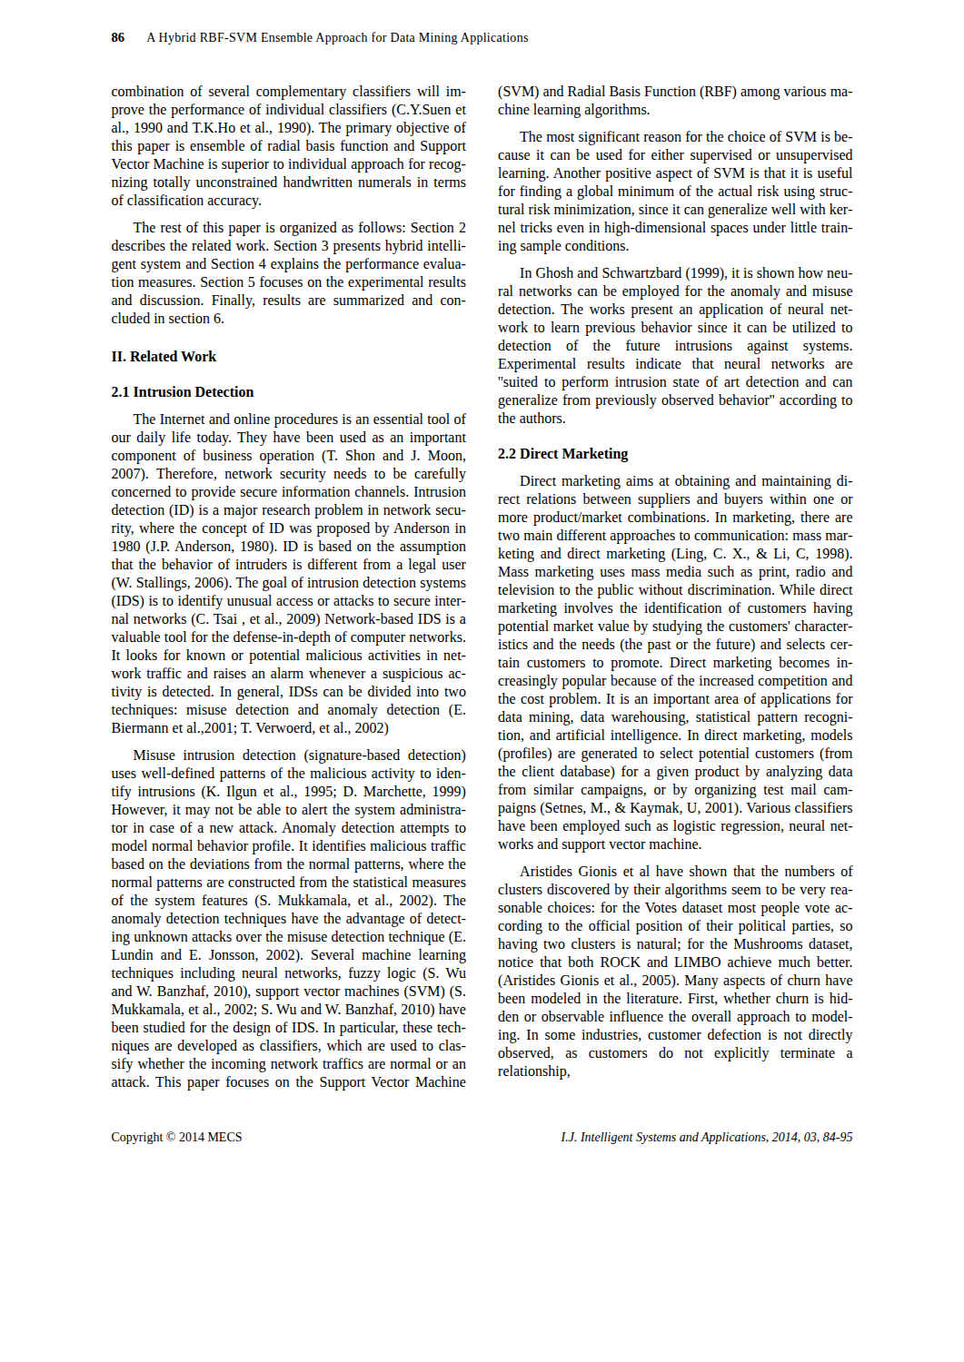86 A Hybrid RBF-SVM Ensemble Approach for Data Mining Applications
combination of several complementary classifiers will improve the performance of individual classifiers (C.Y.Suen et al., 1990 and T.K.Ho et al., 1990). The primary objective of this paper is ensemble of radial basis function and Support Vector Machine is superior to individual approach for recognizing totally unconstrained handwritten numerals in terms of classification accuracy.
The rest of this paper is organized as follows: Section 2 describes the related work. Section 3 presents hybrid intelligent system and Section 4 explains the performance evaluation measures. Section 5 focuses on the experimental results and discussion. Finally, results are summarized and concluded in section 6.
II. Related Work
2.1 Intrusion Detection
The Internet and online procedures is an essential tool of our daily life today. They have been used as an important component of business operation (T. Shon and J. Moon, 2007). Therefore, network security needs to be carefully concerned to provide secure information channels. Intrusion detection (ID) is a major research problem in network security, where the concept of ID was proposed by Anderson in 1980 (J.P. Anderson, 1980). ID is based on the assumption that the behavior of intruders is different from a legal user (W. Stallings, 2006). The goal of intrusion detection systems (IDS) is to identify unusual access or attacks to secure internal networks (C. Tsai , et al., 2009) Network-based IDS is a valuable tool for the defense-in-depth of computer networks. It looks for known or potential malicious activities in network traffic and raises an alarm whenever a suspicious activity is detected. In general, IDSs can be divided into two techniques: misuse detection and anomaly detection (E. Biermann et al.,2001; T. Verwoerd, et al., 2002)
Misuse intrusion detection (signature-based detection) uses well-defined patterns of the malicious activity to identify intrusions (K. Ilgun et al., 1995; D. Marchette, 1999) However, it may not be able to alert the system administrator in case of a new attack. Anomaly detection attempts to model normal behavior profile. It identifies malicious traffic based on the deviations from the normal patterns, where the normal patterns are constructed from the statistical measures of the system features (S. Mukkamala, et al., 2002). The anomaly detection techniques have the advantage of detecting unknown attacks over the misuse detection technique (E. Lundin and E. Jonsson, 2002). Several machine learning techniques including neural networks, fuzzy logic (S. Wu and W. Banzhaf, 2010), support vector machines (SVM) (S. Mukkamala, et al., 2002; S. Wu and W. Banzhaf, 2010) have been studied for the design of IDS. In particular, these techniques are developed as classifiers, which are used to classify whether the incoming network traffics are normal or an attack. This paper focuses on the Support Vector Machine (SVM) and Radial Basis Function (RBF) among various machine learning algorithms.
The most significant reason for the choice of SVM is because it can be used for either supervised or unsupervised learning. Another positive aspect of SVM is that it is useful for finding a global minimum of the actual risk using structural risk minimization, since it can generalize well with kernel tricks even in high-dimensional spaces under little training sample conditions.
In Ghosh and Schwartzbard (1999), it is shown how neural networks can be employed for the anomaly and misuse detection. The works present an application of neural network to learn previous behavior since it can be utilized to detection of the future intrusions against systems. Experimental results indicate that neural networks are ''suited to perform intrusion state of art detection and can generalize from previously observed behavior'' according to the authors.
2.2 Direct Marketing
Direct marketing aims at obtaining and maintaining direct relations between suppliers and buyers within one or more product/market combinations. In marketing, there are two main different approaches to communication: mass marketing and direct marketing (Ling, C. X., & Li, C, 1998). Mass marketing uses mass media such as print, radio and television to the public without discrimination. While direct marketing involves the identification of customers having potential market value by studying the customers' characteristics and the needs (the past or the future) and selects certain customers to promote. Direct marketing becomes increasingly popular because of the increased competition and the cost problem. It is an important area of applications for data mining, data warehousing, statistical pattern recognition, and artificial intelligence. In direct marketing, models (profiles) are generated to select potential customers (from the client database) for a given product by analyzing data from similar campaigns, or by organizing test mail campaigns (Setnes, M., & Kaymak, U, 2001). Various classifiers have been employed such as logistic regression, neural networks and support vector machine.
Aristides Gionis et al have shown that the numbers of clusters discovered by their algorithms seem to be very reasonable choices: for the Votes dataset most people vote according to the official position of their political parties, so having two clusters is natural; for the Mushrooms dataset, notice that both ROCK and LIMBO achieve much better. (Aristides Gionis et al., 2005). Many aspects of churn have been modeled in the literature. First, whether churn is hidden or observable influence the overall approach to modeling. In some industries, customer defection is not directly observed, as customers do not explicitly terminate a relationship,
Copyright © 2014 MECS I.J. Intelligent Systems and Applications, 2014, 03, 84-95